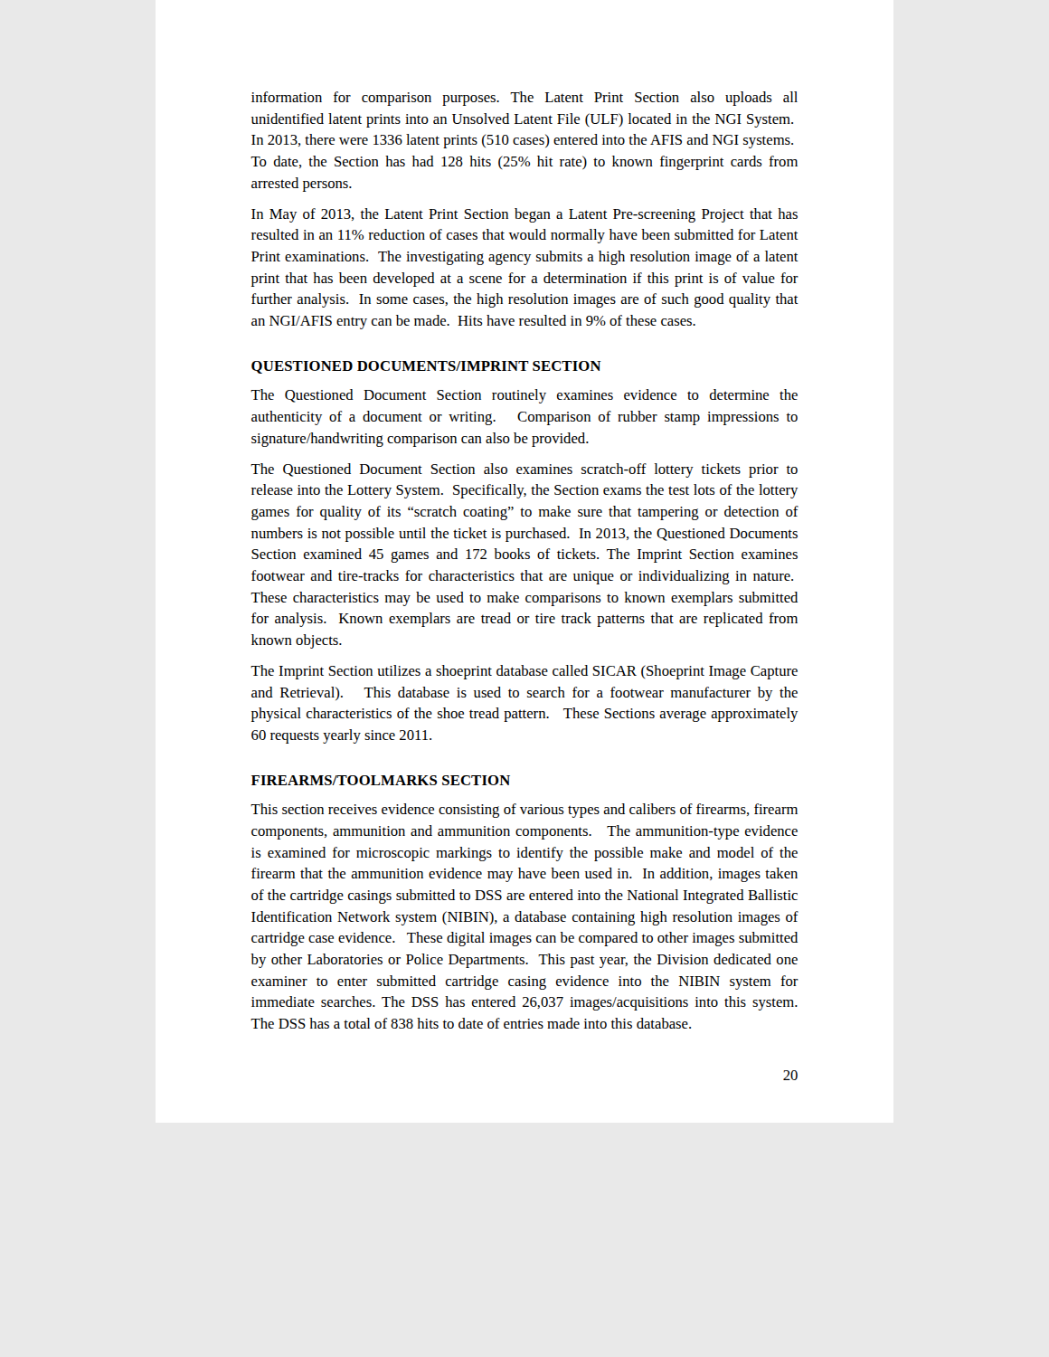information for comparison purposes. The Latent Print Section also uploads all unidentified latent prints into an Unsolved Latent File (ULF) located in the NGI System. In 2013, there were 1336 latent prints (510 cases) entered into the AFIS and NGI systems. To date, the Section has had 128 hits (25% hit rate) to known fingerprint cards from arrested persons.
In May of 2013, the Latent Print Section began a Latent Pre-screening Project that has resulted in an 11% reduction of cases that would normally have been submitted for Latent Print examinations. The investigating agency submits a high resolution image of a latent print that has been developed at a scene for a determination if this print is of value for further analysis. In some cases, the high resolution images are of such good quality that an NGI/AFIS entry can be made. Hits have resulted in 9% of these cases.
QUESTIONED DOCUMENTS/IMPRINT SECTION
The Questioned Document Section routinely examines evidence to determine the authenticity of a document or writing. Comparison of rubber stamp impressions to signature/handwriting comparison can also be provided.
The Questioned Document Section also examines scratch-off lottery tickets prior to release into the Lottery System. Specifically, the Section exams the test lots of the lottery games for quality of its “scratch coating” to make sure that tampering or detection of numbers is not possible until the ticket is purchased. In 2013, the Questioned Documents Section examined 45 games and 172 books of tickets. The Imprint Section examines footwear and tire-tracks for characteristics that are unique or individualizing in nature. These characteristics may be used to make comparisons to known exemplars submitted for analysis. Known exemplars are tread or tire track patterns that are replicated from known objects.
The Imprint Section utilizes a shoeprint database called SICAR (Shoeprint Image Capture and Retrieval). This database is used to search for a footwear manufacturer by the physical characteristics of the shoe tread pattern. These Sections average approximately 60 requests yearly since 2011.
FIREARMS/TOOLMARKS SECTION
This section receives evidence consisting of various types and calibers of firearms, firearm components, ammunition and ammunition components. The ammunition-type evidence is examined for microscopic markings to identify the possible make and model of the firearm that the ammunition evidence may have been used in. In addition, images taken of the cartridge casings submitted to DSS are entered into the National Integrated Ballistic Identification Network system (NIBIN), a database containing high resolution images of cartridge case evidence. These digital images can be compared to other images submitted by other Laboratories or Police Departments. This past year, the Division dedicated one examiner to enter submitted cartridge casing evidence into the NIBIN system for immediate searches. The DSS has entered 26,037 images/acquisitions into this system. The DSS has a total of 838 hits to date of entries made into this database.
20